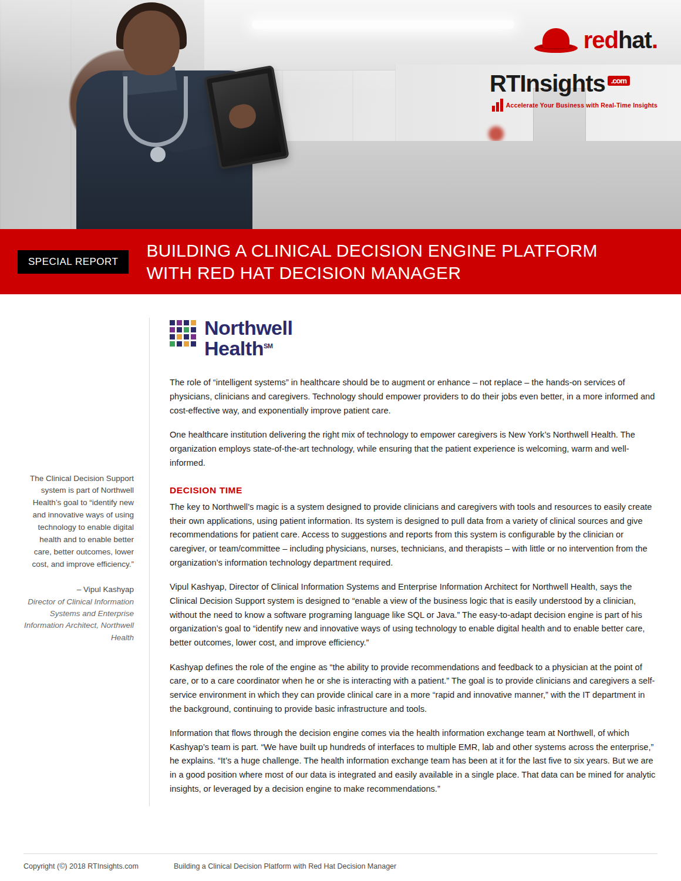redhat.
RT Insights.com
Accelerate Your Business with Real-Time Insights
SPECIAL REPORT
Building a Clinical Decision Engine Platform
with Red Hat Decision Manager
The Clinical Decision Support system is part of Northwell Health’s goal to “identify new and innovative ways of using technology to enable digital health and to enable better care, better outcomes, lower cost, and improve efficiency.”
– Vipul Kashyap
Director of Clinical Information Systems and Enterprise Information Architect, Northwell Health
Northwell
HealthSM
The role of “intelligent systems” in healthcare should be to augment or enhance – not replace – the hands-on services of physicians, clinicians and caregivers. Technology should empower providers to do their jobs even better, in a more informed and cost-effective way, and exponentially improve patient care.
One healthcare institution delivering the right mix of technology to empower caregivers is New York’s Northwell Health. The organization employs state-of-the-art technology, while ensuring that the patient experience is welcoming, warm and well-informed.
Decision Time
The key to Northwell’s magic is a system designed to provide clinicians and caregivers with tools and resources to easily create their own applications, using patient information. Its system is designed to pull data from a variety of clinical sources and give recommendations for patient care. Access to suggestions and reports from this system is configurable by the clinician or caregiver, or team/committee – including physicians, nurses, technicians, and therapists – with little or no intervention from the organization’s information technology department required.
Vipul Kashyap, Director of Clinical Information Systems and Enterprise Information Architect for Northwell Health, says the Clinical Decision Support system is designed to “enable a view of the business logic that is easily understood by a clinician, without the need to know a software programing language like SQL or Java.” The easy-to-adapt decision engine is part of his organization’s goal to “identify new and innovative ways of using technology to enable digital health and to enable better care, better outcomes, lower cost, and improve efficiency.”
Kashyap defines the role of the engine as “the ability to provide recommendations and feedback to a physician at the point of care, or to a care coordinator when he or she is interacting with a patient.” The goal is to provide clinicians and caregivers a self-service environment in which they can provide clinical care in a more “rapid and innovative manner,” with the IT department in the background, continuing to provide basic infrastructure and tools.
Information that flows through the decision engine comes via the health information exchange team at Northwell, of which Kashyap’s team is part. “We have built up hundreds of interfaces to multiple EMR, lab and other systems across the enterprise,” he explains. “It’s a huge challenge. The health information exchange team has been at it for the last five to six years. But we are in a good position where most of our data is integrated and easily available in a single place. That data can be mined for analytic insights, or leveraged by a decision engine to make recommendations.”
Copyright (©) 2018 RTInsights.com
Building a Clinical Decision Platform with Red Hat Decision Manager